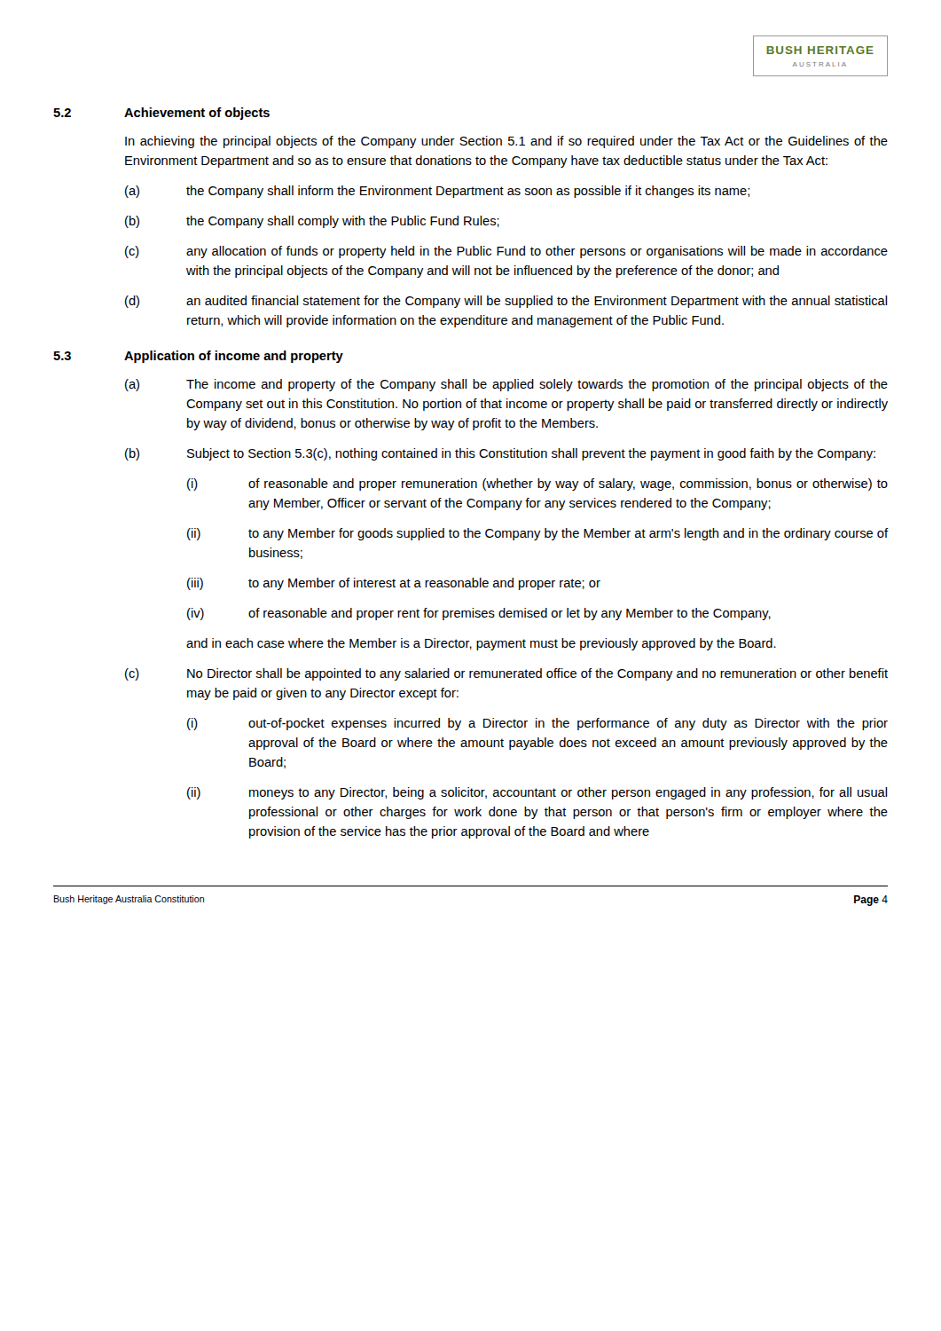BUSH HERITAGEAUSTRALIA
5.2
Achievement of objects
In achieving the principal objects of the Company under Section 5.1 and if so required under the Tax Act or the Guidelines of the Environment Department and so as to ensure that donations to the Company have tax deductible status under the Tax Act:
(a)
the Company shall inform the Environment Department as soon as possible if it changes its name;
(b)
the Company shall comply with the Public Fund Rules;
(c)
any allocation of funds or property held in the Public Fund to other persons or organisations will be made in accordance with the principal objects of the Company and will not be influenced by the preference of the donor; and
(d)
an audited financial statement for the Company will be supplied to the Environment Department with the annual statistical return, which will provide information on the expenditure and management of the Public Fund.
5.3
Application of income and property
(a)
The income and property of the Company shall be applied solely towards the promotion of the principal objects of the Company set out in this Constitution. No portion of that income or property shall be paid or transferred directly or indirectly by way of dividend, bonus or otherwise by way of profit to the Members.
(b)
Subject to Section 5.3(c), nothing contained in this Constitution shall prevent the payment in good faith by the Company:
(i)
of reasonable and proper remuneration (whether by way of salary, wage, commission, bonus or otherwise) to any Member, Officer or servant of the Company for any services rendered to the Company;
(ii)
to any Member for goods supplied to the Company by the Member at arm's length and in the ordinary course of business;
(iii)
to any Member of interest at a reasonable and proper rate; or
(iv)
of reasonable and proper rent for premises demised or let by any Member to the Company,
and in each case where the Member is a Director, payment must be previously approved by the Board.
(c)
No Director shall be appointed to any salaried or remunerated office of the Company and no remuneration or other benefit may be paid or given to any Director except for:
(i)
out-of-pocket expenses incurred by a Director in the performance of any duty as Director with the prior approval of the Board or where the amount payable does not exceed an amount previously approved by the Board;
(ii)
moneys to any Director, being a solicitor, accountant or other person engaged in any profession, for all usual professional or other charges for work done by that person or that person's firm or employer where the provision of the service has the prior approval of the Board and where
Bush Heritage Australia Constitution
Page 4